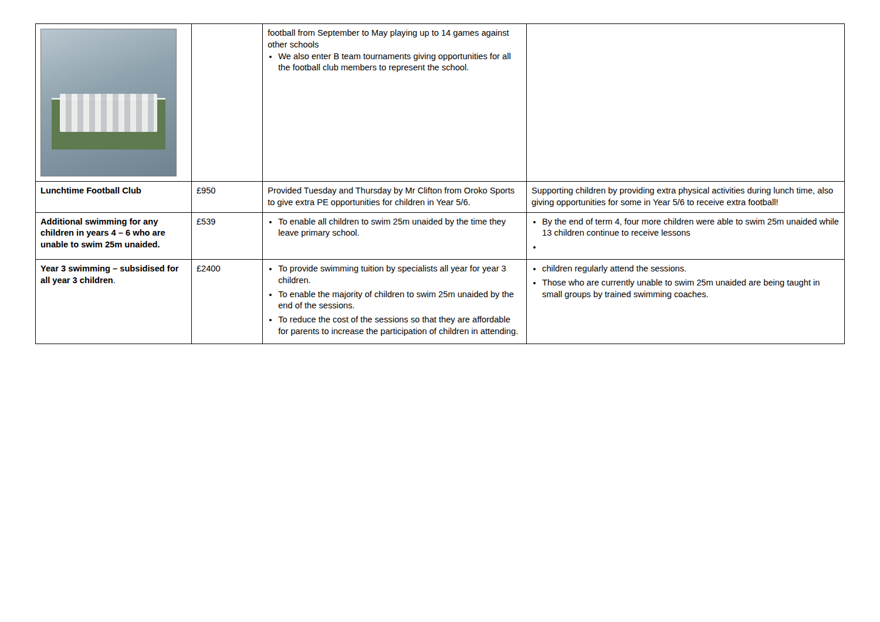| | | football from September to May playing up to 14 games against other schools We also enter B team tournaments giving opportunities for all the football club members to represent the school. | |
| Lunchtime Football Club | £950 | Provided Tuesday and Thursday by Mr Clifton from Oroko Sports to give extra PE opportunities for children in Year 5/6. | Supporting children by providing extra physical activities during lunch time, also giving opportunities for some in Year 5/6 to receive extra football! |
| Additional swimming for any children in years 4 – 6 who are unable to swim 25m unaided. | £539 | To enable all children to swim 25m unaided by the time they leave primary school. | By the end of term 4, four more children were able to swim 25m unaided while 13 children continue to receive lessons |
| Year 3 swimming – subsidised for all year 3 children . | £2400 | To provide swimming tuition by specialists all year for year 3 children. To enable the majority of children to swim 25m unaided by the end of the sessions. To reduce the cost of the sessions so that they are affordable for parents to increase the participation of children in attending. | children regularly attend the sessions. Those who are currently unable to swim 25m unaided are being taught in small groups by trained swimming coaches. |